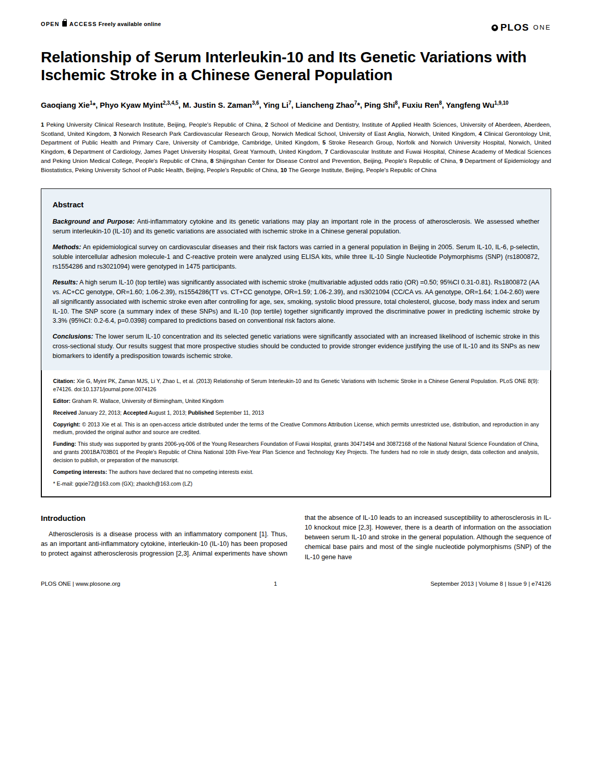OPEN ACCESS Freely available online
PLOSONE
Relationship of Serum Interleukin-10 and Its Genetic Variations with Ischemic Stroke in a Chinese General Population
Gaoqiang Xie1*, Phyo Kyaw Myint2,3,4,5, M. Justin S. Zaman3,6, Ying Li7, Liancheng Zhao7*, Ping Shi8, Fuxiu Ren8, Yangfeng Wu1,9,10
1 Peking University Clinical Research Institute, Beijing, People's Republic of China, 2 School of Medicine and Dentistry, Institute of Applied Health Sciences, University of Aberdeen, Aberdeen, Scotland, United Kingdom, 3 Norwich Research Park Cardiovascular Research Group, Norwich Medical School, University of East Anglia, Norwich, United Kingdom, 4 Clinical Gerontology Unit, Department of Public Health and Primary Care, University of Cambridge, Cambridge, United Kingdom, 5 Stroke Research Group, Norfolk and Norwich University Hospital, Norwich, United Kingdom, 6 Department of Cardiology, James Paget University Hospital, Great Yarmouth, United Kingdom, 7 Cardiovascular Institute and Fuwai Hospital, Chinese Academy of Medical Sciences and Peking Union Medical College, People's Republic of China, 8 Shijingshan Center for Disease Control and Prevention, Beijing, People's Republic of China, 9 Department of Epidemiology and Biostatistics, Peking University School of Public Health, Beijing, People's Republic of China, 10 The George Institute, Beijing, People's Republic of China
Abstract
Background and Purpose: Anti-inflammatory cytokine and its genetic variations may play an important role in the process of atherosclerosis. We assessed whether serum interleukin-10 (IL-10) and its genetic variations are associated with ischemic stroke in a Chinese general population.
Methods: An epidemiological survey on cardiovascular diseases and their risk factors was carried in a general population in Beijing in 2005. Serum IL-10, IL-6, p-selectin, soluble intercellular adhesion molecule-1 and C-reactive protein were analyzed using ELISA kits, while three IL-10 Single Nucleotide Polymorphisms (SNP) (rs1800872, rs1554286 and rs3021094) were genotyped in 1475 participants.
Results: A high serum IL-10 (top tertile) was significantly associated with ischemic stroke (multivariable adjusted odds ratio (OR) =0.50; 95%CI 0.31-0.81). Rs1800872 (AA vs. AC+CC genotype, OR=1.60; 1.06-2.39), rs1554286(TT vs. CT+CC genotype, OR=1.59; 1.06-2.39), and rs3021094 (CC/CA vs. AA genotype, OR=1.64; 1.04-2.60) were all significantly associated with ischemic stroke even after controlling for age, sex, smoking, systolic blood pressure, total cholesterol, glucose, body mass index and serum IL-10. The SNP score (a summary index of these SNPs) and IL-10 (top tertile) together significantly improved the discriminative power in predicting ischemic stroke by 3.3% (95%CI: 0.2-6.4, p=0.0398) compared to predictions based on conventional risk factors alone.
Conclusions: The lower serum IL-10 concentration and its selected genetic variations were significantly associated with an increased likelihood of ischemic stroke in this cross-sectional study. Our results suggest that more prospective studies should be conducted to provide stronger evidence justifying the use of IL-10 and its SNPs as new biomarkers to identify a predisposition towards ischemic stroke.
Citation: Xie G, Myint PK, Zaman MJS, Li Y, Zhao L, et al. (2013) Relationship of Serum Interleukin-10 and Its Genetic Variations with Ischemic Stroke in a Chinese General Population. PLoS ONE 8(9): e74126. doi:10.1371/journal.pone.0074126
Editor: Graham R. Wallace, University of Birmingham, United Kingdom
Received January 22, 2013; Accepted August 1, 2013; Published September 11, 2013
Copyright: © 2013 Xie et al. This is an open-access article distributed under the terms of the Creative Commons Attribution License, which permits unrestricted use, distribution, and reproduction in any medium, provided the original author and source are credited.
Funding: This study was supported by grants 2006-yq-006 of the Young Researchers Foundation of Fuwai Hospital, grants 30471494 and 30872168 of the National Natural Science Foundation of China, and grants 2001BA703B01 of the People's Republic of China National 10th Five-Year Plan Science and Technology Key Projects. The funders had no role in study design, data collection and analysis, decision to publish, or preparation of the manuscript.
Competing interests: The authors have declared that no competing interests exist.
* E-mail: gqxie72@163.com (GX); zhaolch@163.com (LZ)
Introduction
Atherosclerosis is a disease process with an inflammatory component [1]. Thus, as an important anti-inflammatory cytokine, interleukin-10 (IL-10) has been proposed to protect against atherosclerosis progression [2,3]. Animal experiments have shown that the absence of IL-10 leads to an increased susceptibility to atherosclerosis in IL-10 knockout mice [2,3]. However, there is a dearth of information on the association between serum IL-10 and stroke in the general population. Although the sequence of chemical base pairs and most of the single nucleotide polymorphisms (SNP) of the IL-10 gene have
PLOS ONE | www.plosone.org
1
September 2013 | Volume 8 | Issue 9 | e74126